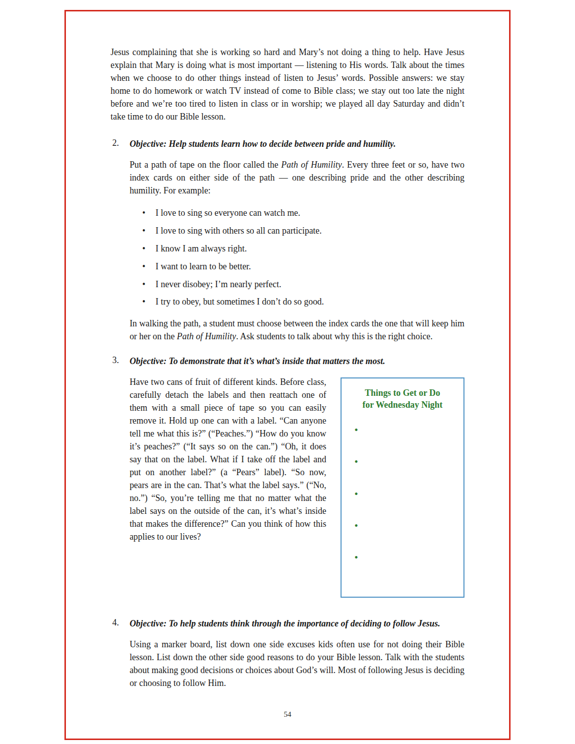Jesus complaining that she is working so hard and Mary’s not doing a thing to help. Have Jesus explain that Mary is doing what is most important — listening to His words. Talk about the times when we choose to do other things instead of listen to Jesus’ words. Possible answers: we stay home to do homework or watch TV instead of come to Bible class; we stay out too late the night before and we’re too tired to listen in class or in worship; we played all day Saturday and didn’t take time to do our Bible lesson.
Objective: Help students learn how to decide between pride and humility.
Put a path of tape on the floor called the Path of Humility. Every three feet or so, have two index cards on either side of the path — one describing pride and the other describing humility. For example:
I love to sing so everyone can watch me.
I love to sing with others so all can participate.
I know I am always right.
I want to learn to be better.
I never disobey; I’m nearly perfect.
I try to obey, but sometimes I don’t do so good.
In walking the path, a student must choose between the index cards the one that will keep him or her on the Path of Humility. Ask students to talk about why this is the right choice.
Objective: To demonstrate that it’s what’s inside that matters the most.
Things to Get or Do
for Wednesday Night
Have two cans of fruit of different kinds. Before class, carefully detach the labels and then reattach one of them with a small piece of tape so you can easily remove it. Hold up one can with a label. “Can anyone tell me what this is?” (“Peaches.”) “How do you know it’s peaches?” (“It says so on the can.”) “Oh, it does say that on the label. What if I take off the label and put on another label?” (a “Pears” label). “So now, pears are in the can. That’s what the label says.” (“No, no.”) “So, you’re telling me that no matter what the label says on the outside of the can, it’s what’s inside that makes the difference?” Can you think of how this applies to our lives?
Objective: To help students think through the importance of deciding to follow Jesus.
Using a marker board, list down one side excuses kids often use for not doing their Bible lesson. List down the other side good reasons to do your Bible lesson. Talk with the students about making good decisions or choices about God’s will. Most of following Jesus is deciding or choosing to follow Him.
54